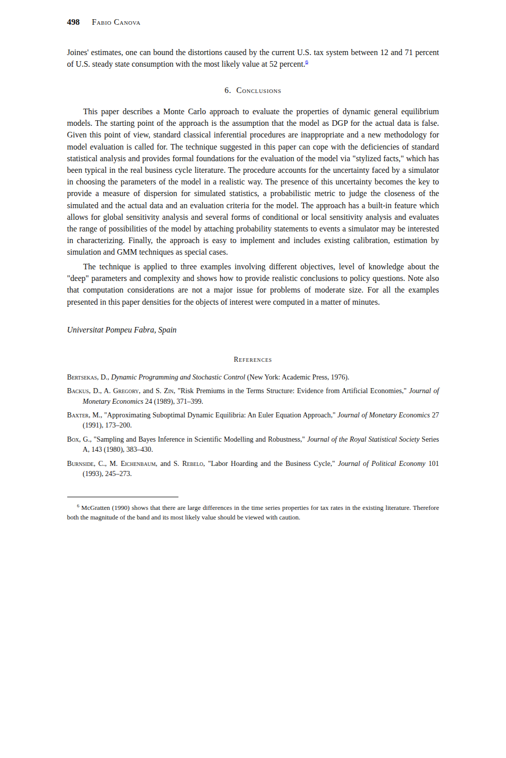498 Fabio Canova
Joines' estimates, one can bound the distortions caused by the current U.S. tax system between 12 and 71 percent of U.S. steady state consumption with the most likely value at 52 percent.6
6. Conclusions
This paper describes a Monte Carlo approach to evaluate the properties of dynamic general equilibrium models. The starting point of the approach is the assumption that the model as DGP for the actual data is false. Given this point of view, standard classical inferential procedures are inappropriate and a new methodology for model evaluation is called for. The technique suggested in this paper can cope with the deficiencies of standard statistical analysis and provides formal foundations for the evaluation of the model via "stylized facts," which has been typical in the real business cycle literature. The procedure accounts for the uncertainty faced by a simulator in choosing the parameters of the model in a realistic way. The presence of this uncertainty becomes the key to provide a measure of dispersion for simulated statistics, a probabilistic metric to judge the closeness of the simulated and the actual data and an evaluation criteria for the model. The approach has a built-in feature which allows for global sensitivity analysis and several forms of conditional or local sensitivity analysis and evaluates the range of possibilities of the model by attaching probability statements to events a simulator may be interested in characterizing. Finally, the approach is easy to implement and includes existing calibration, estimation by simulation and GMM techniques as special cases.
The technique is applied to three examples involving different objectives, level of knowledge about the "deep" parameters and complexity and shows how to provide realistic conclusions to policy questions. Note also that computation considerations are not a major issue for problems of moderate size. For all the examples presented in this paper densities for the objects of interest were computed in a matter of minutes.
Universitat Pompeu Fabra, Spain
References
Bertsekas, D., Dynamic Programming and Stochastic Control (New York: Academic Press, 1976).
Backus, D., A. Gregory, and S. Zin, "Risk Premiums in the Terms Structure: Evidence from Artificial Economies," Journal of Monetary Economics 24 (1989), 371–399.
Baxter, M., "Approximating Suboptimal Dynamic Equilibria: An Euler Equation Approach," Journal of Monetary Economics 27 (1991), 173–200.
Box, G., "Sampling and Bayes Inference in Scientific Modelling and Robustness," Journal of the Royal Statistical Society Series A, 143 (1980), 383–430.
Burnside, C., M. Eichenbaum, and S. Rebelo, "Labor Hoarding and the Business Cycle," Journal of Political Economy 101 (1993), 245–273.
6 McGratten (1990) shows that there are large differences in the time series properties for tax rates in the existing literature. Therefore both the magnitude of the band and its most likely value should be viewed with caution.